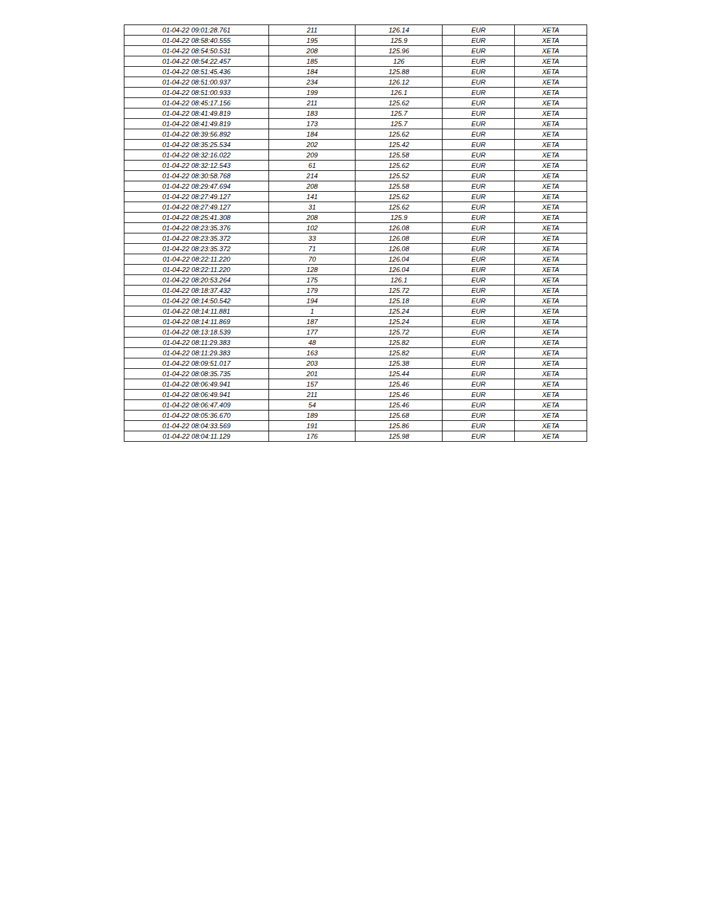| 01-04-22 09:01:28.761 | 211 | 126.14 | EUR | XETA |
| 01-04-22 08:58:40.555 | 195 | 125.9 | EUR | XETA |
| 01-04-22 08:54:50.531 | 208 | 125.96 | EUR | XETA |
| 01-04-22 08:54:22.457 | 185 | 126 | EUR | XETA |
| 01-04-22 08:51:45.436 | 184 | 125.88 | EUR | XETA |
| 01-04-22 08:51:00.937 | 234 | 126.12 | EUR | XETA |
| 01-04-22 08:51:00.933 | 199 | 126.1 | EUR | XETA |
| 01-04-22 08:45:17.156 | 211 | 125.62 | EUR | XETA |
| 01-04-22 08:41:49.819 | 183 | 125.7 | EUR | XETA |
| 01-04-22 08:41:49.819 | 173 | 125.7 | EUR | XETA |
| 01-04-22 08:39:56.892 | 184 | 125.62 | EUR | XETA |
| 01-04-22 08:35:25.534 | 202 | 125.42 | EUR | XETA |
| 01-04-22 08:32:16.022 | 209 | 125.58 | EUR | XETA |
| 01-04-22 08:32:12.543 | 61 | 125.62 | EUR | XETA |
| 01-04-22 08:30:58.768 | 214 | 125.52 | EUR | XETA |
| 01-04-22 08:29:47.694 | 208 | 125.58 | EUR | XETA |
| 01-04-22 08:27:49.127 | 141 | 125.62 | EUR | XETA |
| 01-04-22 08:27:49.127 | 31 | 125.62 | EUR | XETA |
| 01-04-22 08:25:41.308 | 208 | 125.9 | EUR | XETA |
| 01-04-22 08:23:35.376 | 102 | 126.08 | EUR | XETA |
| 01-04-22 08:23:35.372 | 33 | 126.08 | EUR | XETA |
| 01-04-22 08:23:35.372 | 71 | 126.08 | EUR | XETA |
| 01-04-22 08:22:11.220 | 70 | 126.04 | EUR | XETA |
| 01-04-22 08:22:11.220 | 128 | 126.04 | EUR | XETA |
| 01-04-22 08:20:53.264 | 175 | 126.1 | EUR | XETA |
| 01-04-22 08:18:37.432 | 179 | 125.72 | EUR | XETA |
| 01-04-22 08:14:50.542 | 194 | 125.18 | EUR | XETA |
| 01-04-22 08:14:11.881 | 1 | 125.24 | EUR | XETA |
| 01-04-22 08:14:11.869 | 187 | 125.24 | EUR | XETA |
| 01-04-22 08:13:18.539 | 177 | 125.72 | EUR | XETA |
| 01-04-22 08:11:29.383 | 48 | 125.82 | EUR | XETA |
| 01-04-22 08:11:29.383 | 163 | 125.82 | EUR | XETA |
| 01-04-22 08:09:51.017 | 203 | 125.38 | EUR | XETA |
| 01-04-22 08:08:35.735 | 201 | 125.44 | EUR | XETA |
| 01-04-22 08:06:49.941 | 157 | 125.46 | EUR | XETA |
| 01-04-22 08:06:49.941 | 211 | 125.46 | EUR | XETA |
| 01-04-22 08:06:47.409 | 54 | 125.46 | EUR | XETA |
| 01-04-22 08:05:36.670 | 189 | 125.68 | EUR | XETA |
| 01-04-22 08:04:33.569 | 191 | 125.86 | EUR | XETA |
| 01-04-22 08:04:11.129 | 176 | 125.98 | EUR | XETA |